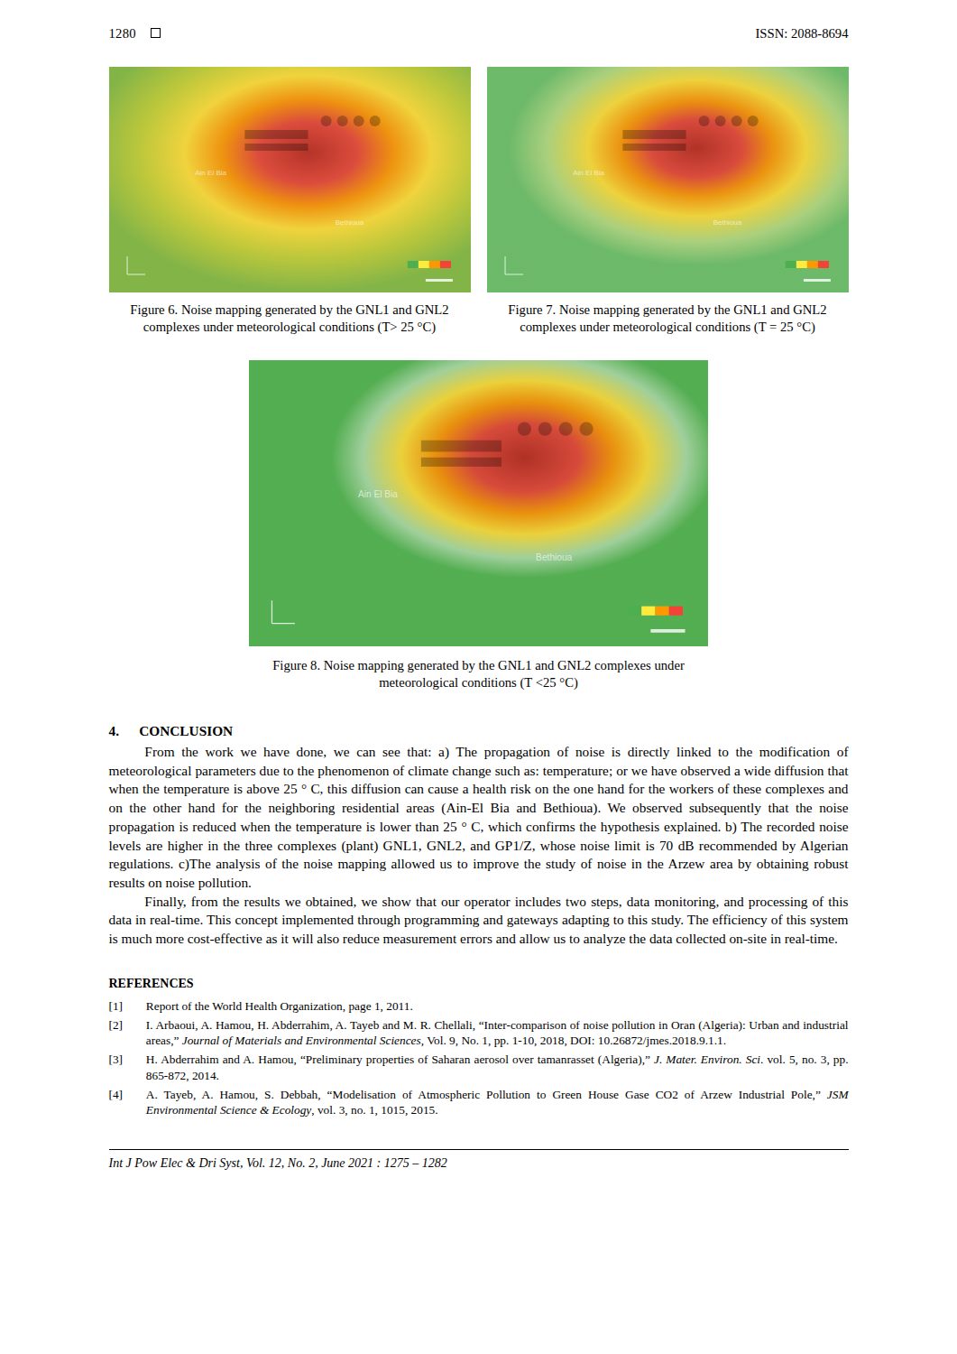1280
ISSN: 2088-8694
Figure 6. Noise mapping generated by the GNL1 and GNL2 complexes under meteorological conditions (T> 25 °C)
Figure 7. Noise mapping generated by the GNL1 and GNL2 complexes under meteorological conditions (T = 25 °C)
Figure 8. Noise mapping generated by the GNL1 and GNL2 complexes under meteorological conditions (T <25 °C)
4. CONCLUSION
From the work we have done, we can see that: a) The propagation of noise is directly linked to the modification of meteorological parameters due to the phenomenon of climate change such as: temperature; or we have observed a wide diffusion that when the temperature is above 25 ° C, this diffusion can cause a health risk on the one hand for the workers of these complexes and on the other hand for the neighboring residential areas (Ain-El Bia and Bethioua). We observed subsequently that the noise propagation is reduced when the temperature is lower than 25 ° C, which confirms the hypothesis explained. b) The recorded noise levels are higher in the three complexes (plant) GNL1, GNL2, and GP1/Z, whose noise limit is 70 dB recommended by Algerian regulations. c)The analysis of the noise mapping allowed us to improve the study of noise in the Arzew area by obtaining robust results on noise pollution.
Finally, from the results we obtained, we show that our operator includes two steps, data monitoring, and processing of this data in real-time. This concept implemented through programming and gateways adapting to this study. The efficiency of this system is much more cost-effective as it will also reduce measurement errors and allow us to analyze the data collected on-site in real-time.
REFERENCES
[1] Report of the World Health Organization, page 1, 2011.
[2] I. Arbaoui, A. Hamou, H. Abderrahim, A. Tayeb and M. R. Chellali, “Inter-comparison of noise pollution in Oran (Algeria): Urban and industrial areas,” Journal of Materials and Environmental Sciences, Vol. 9, No. 1, pp. 1-10, 2018, DOI: 10.26872/jmes.2018.9.1.1.
[3] H. Abderrahim and A. Hamou, “Preliminary properties of Saharan aerosol over tamanrasset (Algeria),” J. Mater. Environ. Sci. vol. 5, no. 3, pp. 865-872, 2014.
[4] A. Tayeb, A. Hamou, S. Debbah, “Modelisation of Atmospheric Pollution to Green House Gase CO2 of Arzew Industrial Pole,” JSM Environmental Science & Ecology, vol. 3, no. 1, 1015, 2015.
Int J Pow Elec & Dri Syst, Vol. 12, No. 2, June 2021 : 1275 – 1282